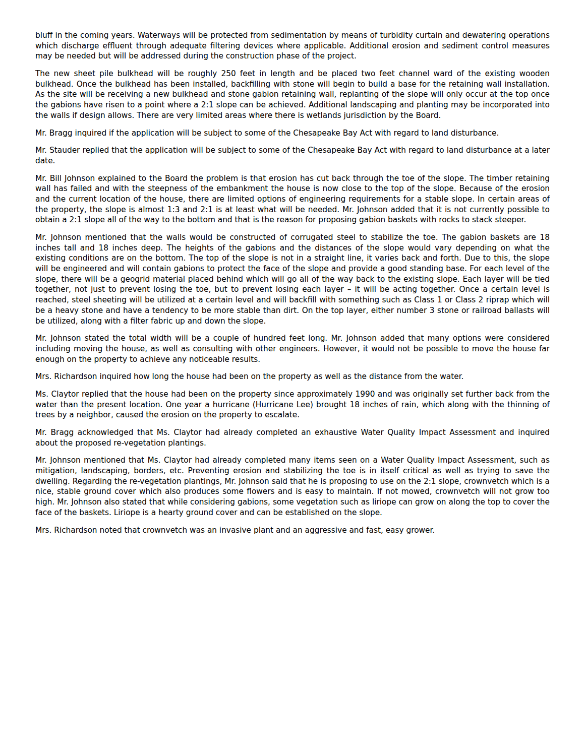bluff in the coming years. Waterways will be protected from sedimentation by means of turbidity curtain and dewatering operations which discharge effluent through adequate filtering devices where applicable. Additional erosion and sediment control measures may be needed but will be addressed during the construction phase of the project.
The new sheet pile bulkhead will be roughly 250 feet in length and be placed two feet channel ward of the existing wooden bulkhead. Once the bulkhead has been installed, backfilling with stone will begin to build a base for the retaining wall installation. As the site will be receiving a new bulkhead and stone gabion retaining wall, replanting of the slope will only occur at the top once the gabions have risen to a point where a 2:1 slope can be achieved. Additional landscaping and planting may be incorporated into the walls if design allows. There are very limited areas where there is wetlands jurisdiction by the Board.
Mr. Bragg inquired if the application will be subject to some of the Chesapeake Bay Act with regard to land disturbance.
Mr. Stauder replied that the application will be subject to some of the Chesapeake Bay Act with regard to land disturbance at a later date.
Mr. Bill Johnson explained to the Board the problem is that erosion has cut back through the toe of the slope. The timber retaining wall has failed and with the steepness of the embankment the house is now close to the top of the slope. Because of the erosion and the current location of the house, there are limited options of engineering requirements for a stable slope. In certain areas of the property, the slope is almost 1:3 and 2:1 is at least what will be needed. Mr. Johnson added that it is not currently possible to obtain a 2:1 slope all of the way to the bottom and that is the reason for proposing gabion baskets with rocks to stack steeper.
Mr. Johnson mentioned that the walls would be constructed of corrugated steel to stabilize the toe. The gabion baskets are 18 inches tall and 18 inches deep. The heights of the gabions and the distances of the slope would vary depending on what the existing conditions are on the bottom. The top of the slope is not in a straight line, it varies back and forth. Due to this, the slope will be engineered and will contain gabions to protect the face of the slope and provide a good standing base. For each level of the slope, there will be a geogrid material placed behind which will go all of the way back to the existing slope. Each layer will be tied together, not just to prevent losing the toe, but to prevent losing each layer – it will be acting together. Once a certain level is reached, steel sheeting will be utilized at a certain level and will backfill with something such as Class 1 or Class 2 riprap which will be a heavy stone and have a tendency to be more stable than dirt. On the top layer, either number 3 stone or railroad ballasts will be utilized, along with a filter fabric up and down the slope.
Mr. Johnson stated the total width will be a couple of hundred feet long. Mr. Johnson added that many options were considered including moving the house, as well as consulting with other engineers. However, it would not be possible to move the house far enough on the property to achieve any noticeable results.
Mrs. Richardson inquired how long the house had been on the property as well as the distance from the water.
Ms. Claytor replied that the house had been on the property since approximately 1990 and was originally set further back from the water than the present location. One year a hurricane (Hurricane Lee) brought 18 inches of rain, which along with the thinning of trees by a neighbor, caused the erosion on the property to escalate.
Mr. Bragg acknowledged that Ms. Claytor had already completed an exhaustive Water Quality Impact Assessment and inquired about the proposed re-vegetation plantings.
Mr. Johnson mentioned that Ms. Claytor had already completed many items seen on a Water Quality Impact Assessment, such as mitigation, landscaping, borders, etc. Preventing erosion and stabilizing the toe is in itself critical as well as trying to save the dwelling. Regarding the re-vegetation plantings, Mr. Johnson said that he is proposing to use on the 2:1 slope, crownvetch which is a nice, stable ground cover which also produces some flowers and is easy to maintain. If not mowed, crownvetch will not grow too high. Mr. Johnson also stated that while considering gabions, some vegetation such as liriope can grow on along the top to cover the face of the baskets. Liriope is a hearty ground cover and can be established on the slope.
Mrs. Richardson noted that crownvetch was an invasive plant and an aggressive and fast, easy grower.